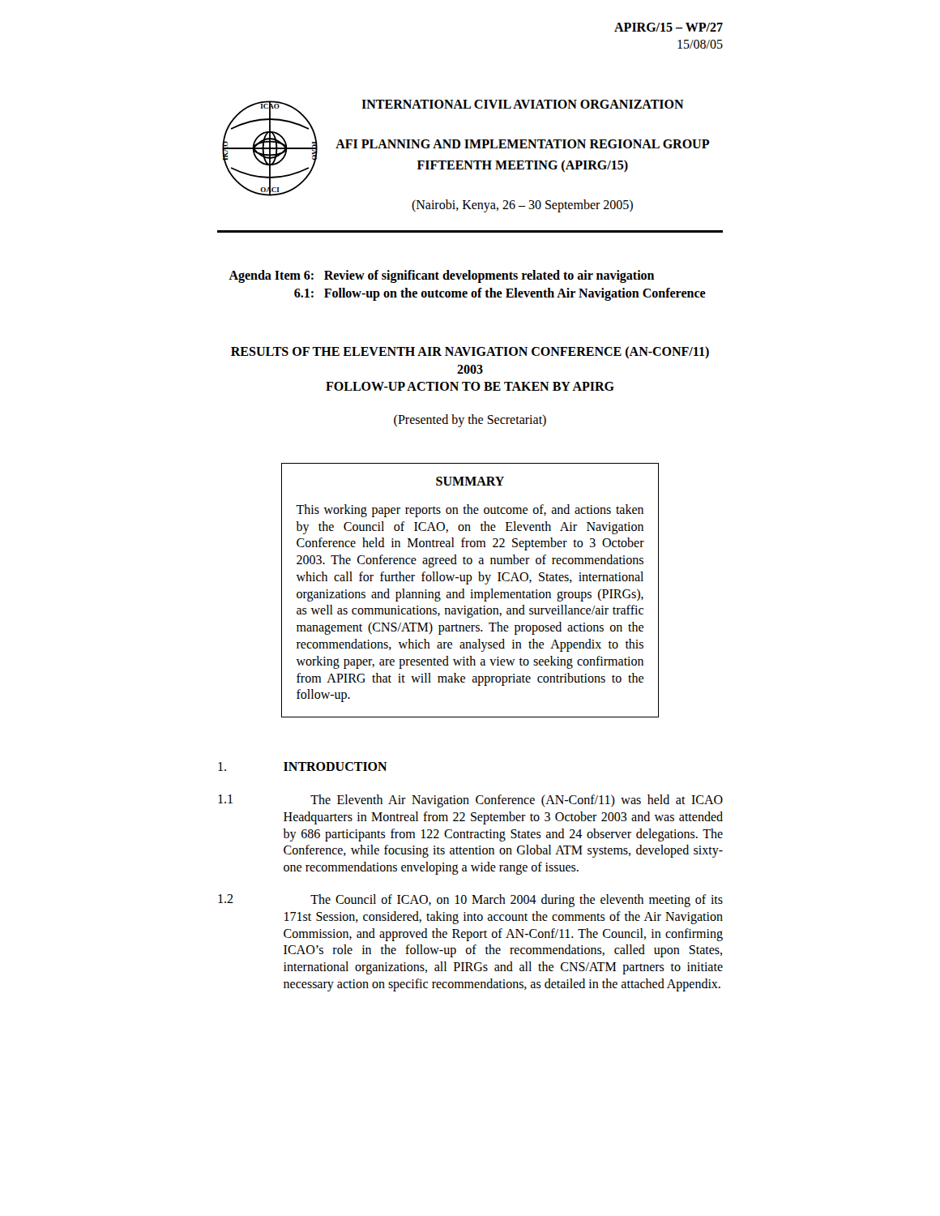APIRG/15 – WP/27
15/08/05
INTERNATIONAL CIVIL AVIATION ORGANIZATION
AFI PLANNING AND IMPLEMENTATION REGIONAL GROUP
FIFTEENTH MEETING (APIRG/15)
(Nairobi, Kenya, 26 – 30 September 2005)
| Agenda Item 6: | Review of significant developments related to air navigation |
| 6.1: | Follow-up on the outcome of the Eleventh Air Navigation Conference |
RESULTS OF THE ELEVENTH AIR NAVIGATION CONFERENCE (AN-CONF/11) 2003
FOLLOW-UP ACTION TO BE TAKEN BY APIRG
(Presented by the Secretariat)
SUMMARY
This working paper reports on the outcome of, and actions taken by the Council of ICAO, on the Eleventh Air Navigation Conference held in Montreal from 22 September to 3 October 2003. The Conference agreed to a number of recommendations which call for further follow-up by ICAO, States, international organizations and planning and implementation groups (PIRGs), as well as communications, navigation, and surveillance/air traffic management (CNS/ATM) partners. The proposed actions on the recommendations, which are analysed in the Appendix to this working paper, are presented with a view to seeking confirmation from APIRG that it will make appropriate contributions to the follow-up.
1.
INTRODUCTION
1.1
The Eleventh Air Navigation Conference (AN-Conf/11) was held at ICAO Headquarters in Montreal from 22 September to 3 October 2003 and was attended by 686 participants from 122 Contracting States and 24 observer delegations. The Conference, while focusing its attention on Global ATM systems, developed sixty-one recommendations enveloping a wide range of issues.
1.2
The Council of ICAO, on 10 March 2004 during the eleventh meeting of its 171st Session, considered, taking into account the comments of the Air Navigation Commission, and approved the Report of AN-Conf/11. The Council, in confirming ICAO’s role in the follow-up of the recommendations, called upon States, international organizations, all PIRGs and all the CNS/ATM partners to initiate necessary action on specific recommendations, as detailed in the attached Appendix.